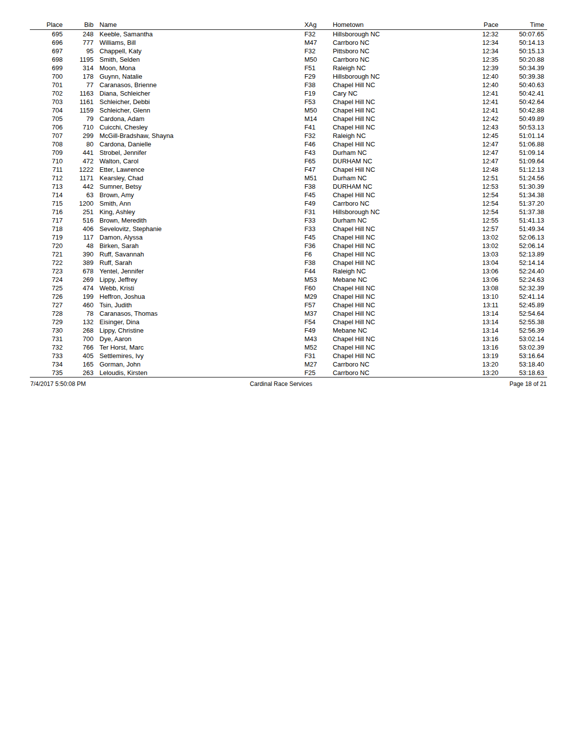| Place | Bib | Name | XAg | Hometown | Pace | Time |
| --- | --- | --- | --- | --- | --- | --- |
| 695 | 248 | Keeble, Samantha | F32 | Hillsborough NC | 12:32 | 50:07.65 |
| 696 | 777 | Williams, Bill | M47 | Carrboro NC | 12:34 | 50:14.13 |
| 697 | 95 | Chappell, Katy | F32 | Pittsboro NC | 12:34 | 50:15.13 |
| 698 | 1195 | Smith, Selden | M50 | Carrboro NC | 12:35 | 50:20.88 |
| 699 | 314 | Moon, Mona | F51 | Raleigh NC | 12:39 | 50:34.39 |
| 700 | 178 | Guynn, Natalie | F29 | Hillsborough NC | 12:40 | 50:39.38 |
| 701 | 77 | Caranasos, Brienne | F38 | Chapel Hill NC | 12:40 | 50:40.63 |
| 702 | 1163 | Diana, Schleicher | F19 | Cary NC | 12:41 | 50:42.41 |
| 703 | 1161 | Schleicher, Debbi | F53 | Chapel Hill NC | 12:41 | 50:42.64 |
| 704 | 1159 | Schleicher, Glenn | M50 | Chapel Hill NC | 12:41 | 50:42.88 |
| 705 | 79 | Cardona, Adam | M14 | Chapel Hill NC | 12:42 | 50:49.89 |
| 706 | 710 | Cuicchi, Chesley | F41 | Chapel Hill NC | 12:43 | 50:53.13 |
| 707 | 299 | McGill-Bradshaw, Shayna | F32 | Raleigh NC | 12:45 | 51:01.14 |
| 708 | 80 | Cardona, Danielle | F46 | Chapel Hill NC | 12:47 | 51:06.88 |
| 709 | 441 | Strobel, Jennifer | F43 | Durham NC | 12:47 | 51:09.14 |
| 710 | 472 | Walton, Carol | F65 | DURHAM NC | 12:47 | 51:09.64 |
| 711 | 1222 | Etter, Lawrence | F47 | Chapel Hill NC | 12:48 | 51:12.13 |
| 712 | 1171 | Kearsley, Chad | M51 | Durham NC | 12:51 | 51:24.56 |
| 713 | 442 | Sumner, Betsy | F38 | DURHAM NC | 12:53 | 51:30.39 |
| 714 | 63 | Brown, Amy | F45 | Chapel Hill NC | 12:54 | 51:34.38 |
| 715 | 1200 | Smith, Ann | F49 | Carrboro NC | 12:54 | 51:37.20 |
| 716 | 251 | King, Ashley | F31 | Hillsborough NC | 12:54 | 51:37.38 |
| 717 | 516 | Brown, Meredith | F33 | Durham NC | 12:55 | 51:41.13 |
| 718 | 406 | Sevelovitz, Stephanie | F33 | Chapel Hill NC | 12:57 | 51:49.34 |
| 719 | 117 | Damon, Alyssa | F45 | Chapel Hill NC | 13:02 | 52:06.13 |
| 720 | 48 | Birken, Sarah | F36 | Chapel Hill NC | 13:02 | 52:06.14 |
| 721 | 390 | Ruff, Savannah | F6 | Chapel Hill NC | 13:03 | 52:13.89 |
| 722 | 389 | Ruff, Sarah | F38 | Chapel Hill NC | 13:04 | 52:14.14 |
| 723 | 678 | Yentel, Jennifer | F44 | Raleigh NC | 13:06 | 52:24.40 |
| 724 | 269 | Lippy, Jeffrey | M53 | Mebane NC | 13:06 | 52:24.63 |
| 725 | 474 | Webb, Kristi | F60 | Chapel Hill NC | 13:08 | 52:32.39 |
| 726 | 199 | Heffron, Joshua | M29 | Chapel Hill NC | 13:10 | 52:41.14 |
| 727 | 460 | Tsin, Judith | F57 | Chapel Hill NC | 13:11 | 52:45.89 |
| 728 | 78 | Caranasos, Thomas | M37 | Chapel Hill NC | 13:14 | 52:54.64 |
| 729 | 132 | Eisinger, Dina | F54 | Chapel Hill NC | 13:14 | 52:55.38 |
| 730 | 268 | Lippy, Christine | F49 | Mebane NC | 13:14 | 52:56.39 |
| 731 | 700 | Dye, Aaron | M43 | Chapel Hill NC | 13:16 | 53:02.14 |
| 732 | 766 | Ter Horst, Marc | M52 | Chapel Hill NC | 13:16 | 53:02.39 |
| 733 | 405 | Settlemires, Ivy | F31 | Chapel Hill NC | 13:19 | 53:16.64 |
| 734 | 165 | Gorman, John | M27 | Carrboro NC | 13:20 | 53:18.40 |
| 735 | 263 | Leloudis, Kirsten | F25 | Carrboro NC | 13:20 | 53:18.63 |
| 7/4/2017 5:50:08 PM | Cardinal Race Services | Page 18 of 21 |